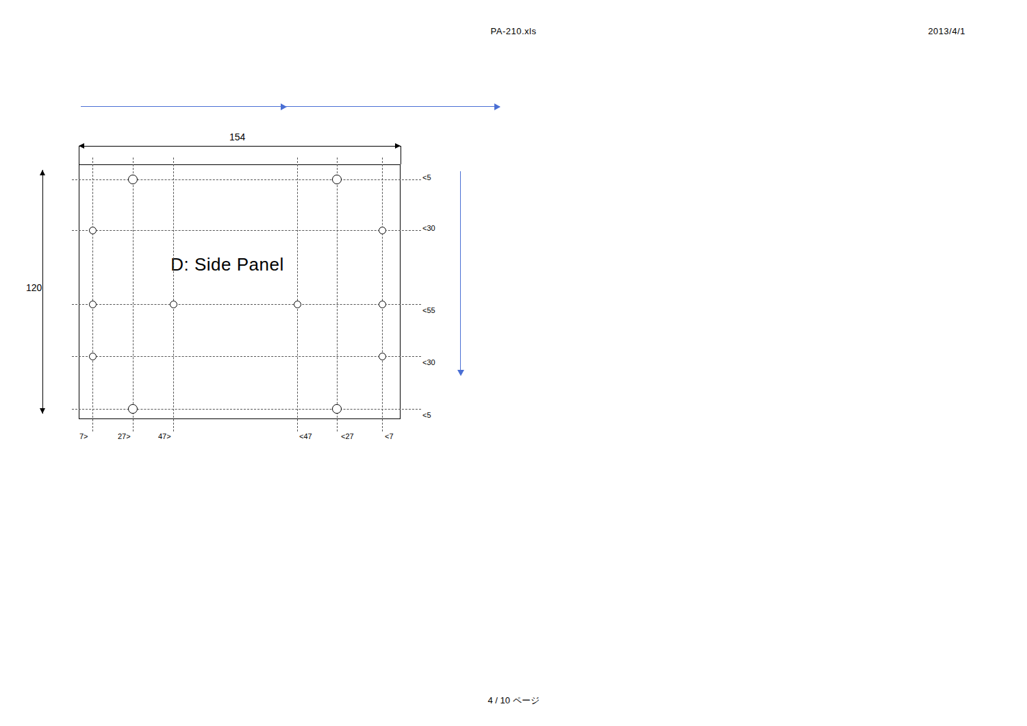PA-210.xls
2013/4/1
154
120
D: Side Panel
<5
<30
<55
<30
<5
7>
27>
47>
<47
<27
<7
4 / 10 ページ